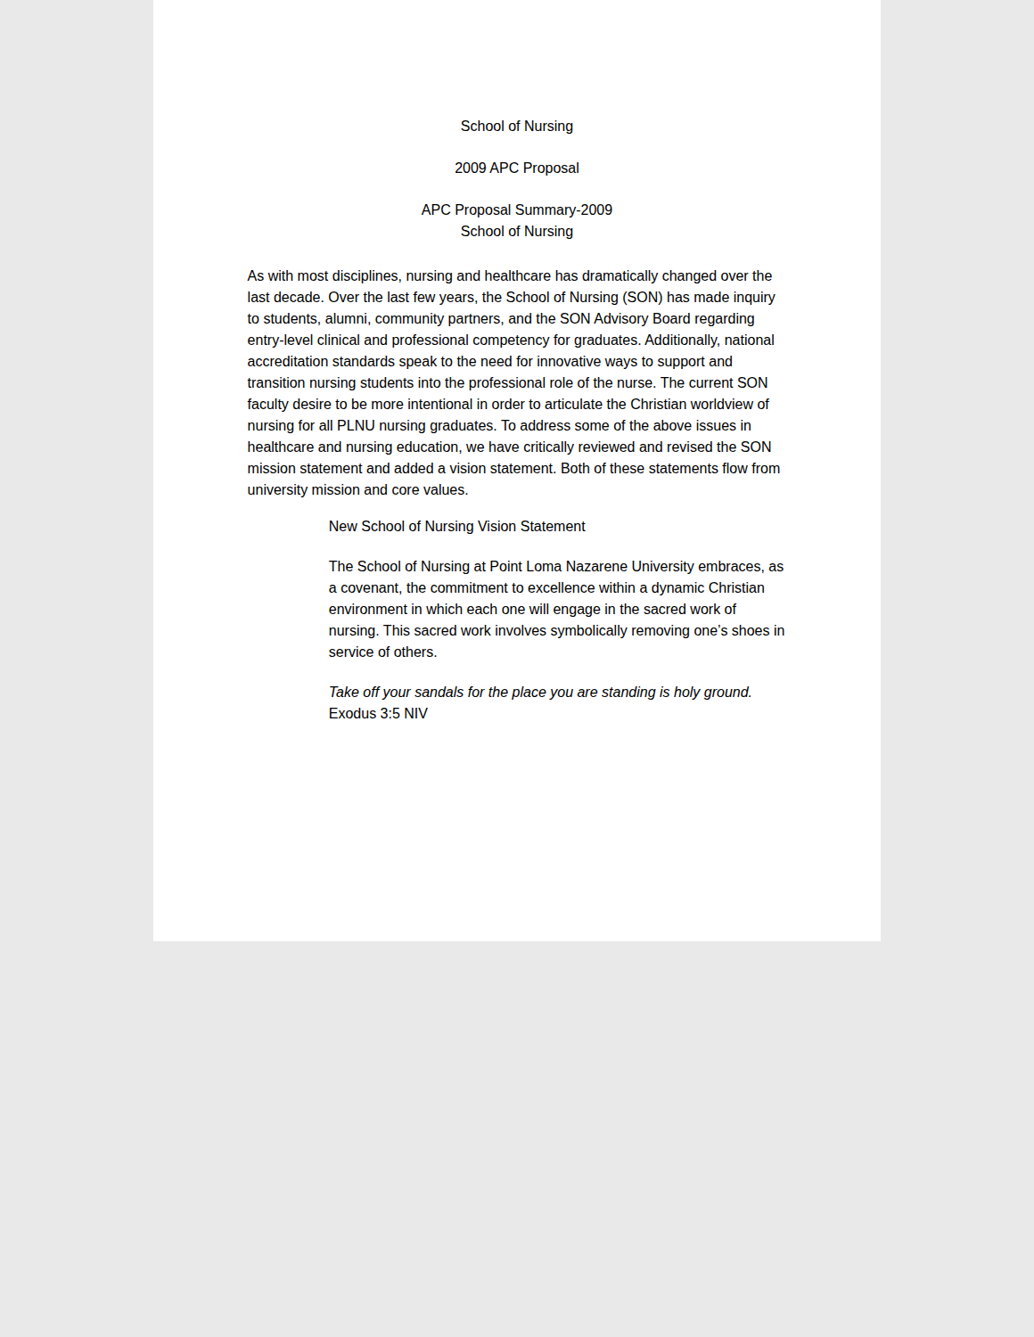School of Nursing
2009 APC Proposal
APC Proposal Summary-2009
School of Nursing
As with most disciplines, nursing and healthcare has dramatically changed over the last decade. Over the last few years, the School of Nursing (SON) has made inquiry to students, alumni, community partners, and the SON Advisory Board regarding entry-level clinical and professional competency for graduates. Additionally, national accreditation standards speak to the need for innovative ways to support and transition nursing students into the professional role of the nurse. The current SON faculty desire to be more intentional in order to articulate the Christian worldview of nursing for all PLNU nursing graduates. To address some of the above issues in healthcare and nursing education, we have critically reviewed and revised the SON mission statement and added a vision statement. Both of these statements flow from university mission and core values.
New School of Nursing Vision Statement
The School of Nursing at Point Loma Nazarene University embraces, as a covenant, the commitment to excellence within a dynamic Christian environment in which each one will engage in the sacred work of nursing. This sacred work involves symbolically removing one’s shoes in service of others.
Take off your sandals for the place you are standing is holy ground. Exodus 3:5 NIV